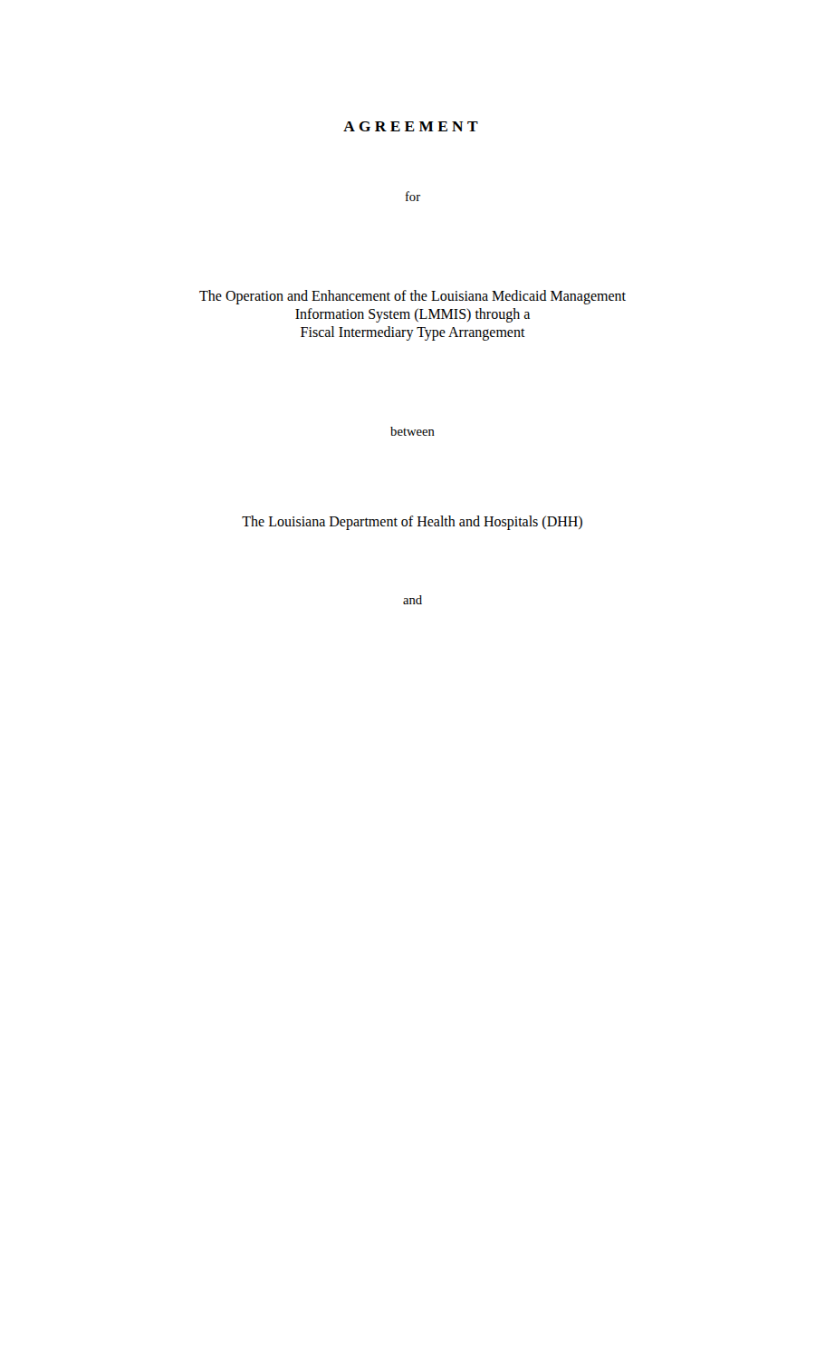AGREEMENT
for
The Operation and Enhancement of the Louisiana Medicaid Management
Information System (LMMIS) through a
Fiscal Intermediary Type Arrangement
between
The Louisiana Department of Health and Hospitals (DHH)
and